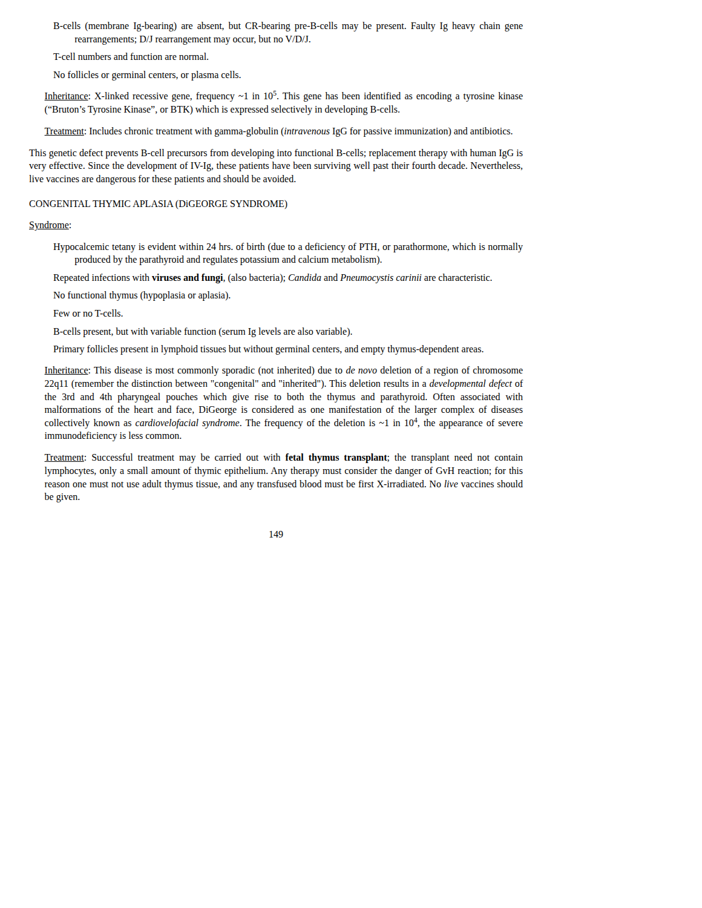B-cells (membrane Ig-bearing) are absent, but CR-bearing pre-B-cells may be present. Faulty Ig heavy chain gene rearrangements; D/J rearrangement may occur, but no V/D/J.
T-cell numbers and function are normal.
No follicles or germinal centers, or plasma cells.
Inheritance: X-linked recessive gene, frequency ~1 in 105. This gene has been identified as encoding a tyrosine kinase (“Bruton’s Tyrosine Kinase”, or BTK) which is expressed selectively in developing B-cells.
Treatment: Includes chronic treatment with gamma-globulin (intravenous IgG for passive immunization) and antibiotics.
This genetic defect prevents B-cell precursors from developing into functional B-cells; replacement therapy with human IgG is very effective. Since the development of IV-Ig, these patients have been surviving well past their fourth decade. Nevertheless, live vaccines are dangerous for these patients and should be avoided.
CONGENITAL THYMIC APLASIA (DiGEORGE SYNDROME)
Syndrome:
Hypocalcemic tetany is evident within 24 hrs. of birth (due to a deficiency of PTH, or parathormone, which is normally produced by the parathyroid and regulates potassium and calcium metabolism).
Repeated infections with viruses and fungi, (also bacteria); Candida and Pneumocystis carinii are characteristic.
No functional thymus (hypoplasia or aplasia).
Few or no T-cells.
B-cells present, but with variable function (serum Ig levels are also variable).
Primary follicles present in lymphoid tissues but without germinal centers, and empty thymus-dependent areas.
Inheritance: This disease is most commonly sporadic (not inherited) due to de novo deletion of a region of chromosome 22q11 (remember the distinction between "congenital" and "inherited"). This deletion results in a developmental defect of the 3rd and 4th pharyngeal pouches which give rise to both the thymus and parathyroid. Often associated with malformations of the heart and face, DiGeorge is considered as one manifestation of the larger complex of diseases collectively known as cardiovelofacial syndrome. The frequency of the deletion is ~1 in 104, the appearance of severe immunodeficiency is less common.
Treatment: Successful treatment may be carried out with fetal thymus transplant; the transplant need not contain lymphocytes, only a small amount of thymic epithelium. Any therapy must consider the danger of GvH reaction; for this reason one must not use adult thymus tissue, and any transfused blood must be first X-irradiated. No live vaccines should be given.
149